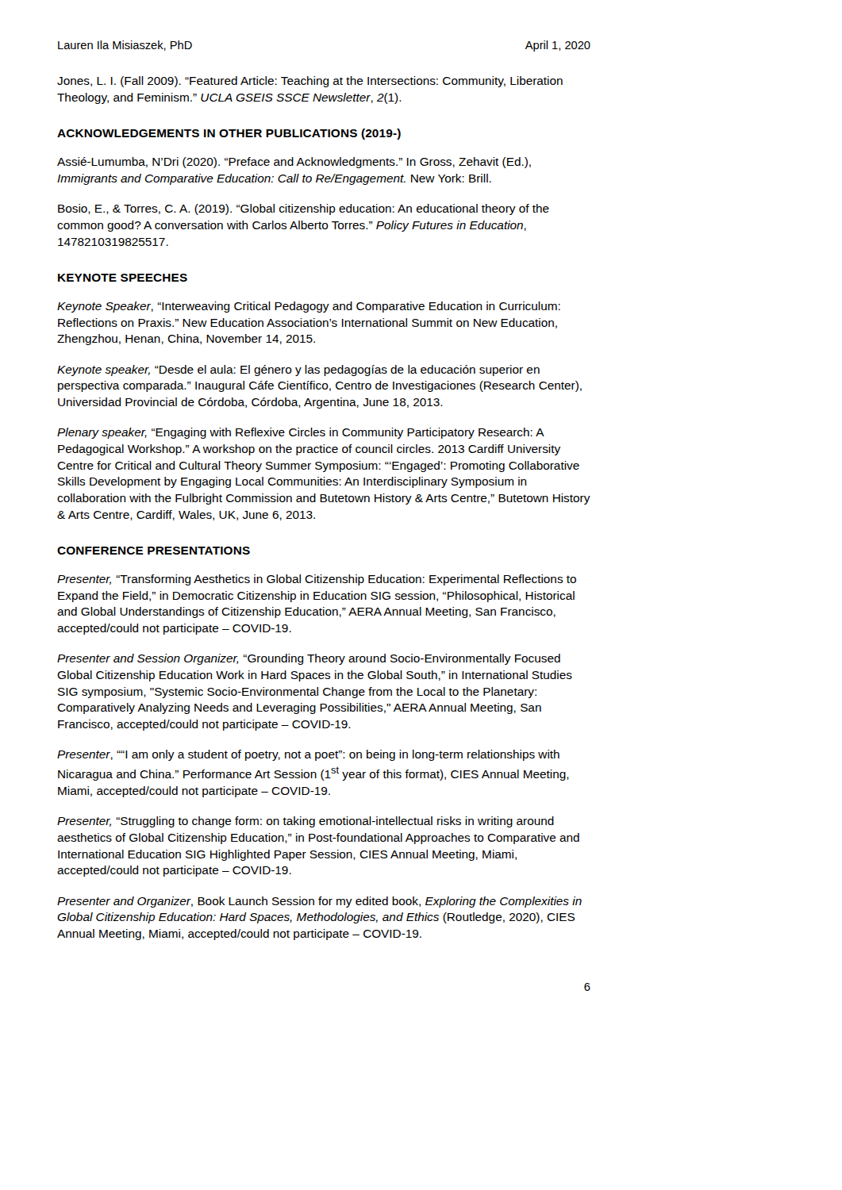Lauren Ila Misiaszek, PhD April 1, 2020
Jones, L. I. (Fall 2009). “Featured Article: Teaching at the Intersections: Community, Liberation Theology, and Feminism.” UCLA GSEIS SSCE Newsletter, 2(1).
ACKNOWLEDGEMENTS IN OTHER PUBLICATIONS (2019-)
Assié-Lumumba, N’Dri (2020). “Preface and Acknowledgments.” In Gross, Zehavit (Ed.), Immigrants and Comparative Education: Call to Re/Engagement. New York: Brill.
Bosio, E., & Torres, C. A. (2019). “Global citizenship education: An educational theory of the common good? A conversation with Carlos Alberto Torres.” Policy Futures in Education, 1478210319825517.
KEYNOTE SPEECHES
Keynote Speaker, “Interweaving Critical Pedagogy and Comparative Education in Curriculum: Reflections on Praxis.” New Education Association’s International Summit on New Education, Zhengzhou, Henan, China, November 14, 2015.
Keynote speaker, “Desde el aula: El género y las pedagogías de la educación superior en perspectiva comparada.” Inaugural Cáfe Científico, Centro de Investigaciones (Research Center), Universidad Provincial de Córdoba, Córdoba, Argentina, June 18, 2013.
Plenary speaker, “Engaging with Reflexive Circles in Community Participatory Research: A Pedagogical Workshop.” A workshop on the practice of council circles. 2013 Cardiff University Centre for Critical and Cultural Theory Summer Symposium: “‘Engaged’: Promoting Collaborative Skills Development by Engaging Local Communities: An Interdisciplinary Symposium in collaboration with the Fulbright Commission and Butetown History & Arts Centre,” Butetown History & Arts Centre, Cardiff, Wales, UK, June 6, 2013.
CONFERENCE PRESENTATIONS
Presenter, “Transforming Aesthetics in Global Citizenship Education: Experimental Reflections to Expand the Field,” in Democratic Citizenship in Education SIG session, “Philosophical, Historical and Global Understandings of Citizenship Education,” AERA Annual Meeting, San Francisco, accepted/could not participate – COVID-19.
Presenter and Session Organizer, “Grounding Theory around Socio-Environmentally Focused Global Citizenship Education Work in Hard Spaces in the Global South,” in International Studies SIG symposium, "Systemic Socio-Environmental Change from the Local to the Planetary: Comparatively Analyzing Needs and Leveraging Possibilities," AERA Annual Meeting, San Francisco, accepted/could not participate – COVID-19.
Presenter, ““I am only a student of poetry, not a poet”: on being in long-term relationships with Nicaragua and China.” Performance Art Session (1st year of this format), CIES Annual Meeting, Miami, accepted/could not participate – COVID-19.
Presenter, “Struggling to change form: on taking emotional-intellectual risks in writing around aesthetics of Global Citizenship Education,” in Post-foundational Approaches to Comparative and International Education SIG Highlighted Paper Session, CIES Annual Meeting, Miami, accepted/could not participate – COVID-19.
Presenter and Organizer, Book Launch Session for my edited book, Exploring the Complexities in Global Citizenship Education: Hard Spaces, Methodologies, and Ethics (Routledge, 2020), CIES Annual Meeting, Miami, accepted/could not participate – COVID-19.
6